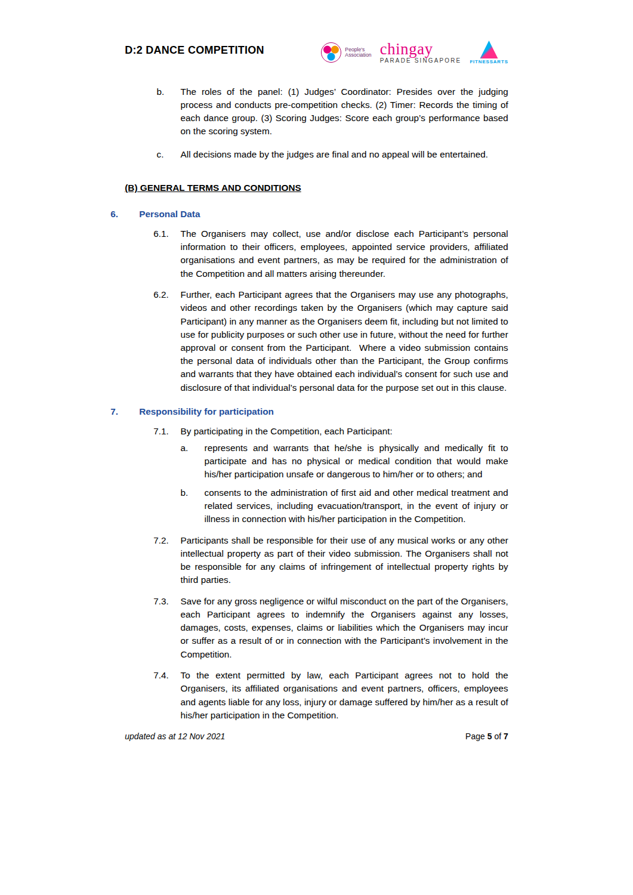D:2 DANCE COMPETITION
People's
Association
chingay
PARADE SINGAPORE
FITNESSARTS
The roles of the panel: (1) Judges’ Coordinator: Presides over the judging process and conducts pre-competition checks. (2) Timer: Records the timing of each dance group. (3) Scoring Judges: Score each group’s performance based on the scoring system.
All decisions made by the judges are final and no appeal will be entertained.
(B) GENERAL TERMS AND CONDITIONS
Personal Data
The Organisers may collect, use and/or disclose each Participant’s personal information to their officers, employees, appointed service providers, affiliated organisations and event partners, as may be required for the administration of the Competition and all matters arising thereunder.
Further, each Participant agrees that the Organisers may use any photographs, videos and other recordings taken by the Organisers (which may capture said Participant) in any manner as the Organisers deem fit, including but not limited to use for publicity purposes or such other use in future, without the need for further approval or consent from the Participant. Where a video submission contains the personal data of individuals other than the Participant, the Group confirms and warrants that they have obtained each individual’s consent for such use and disclosure of that individual’s personal data for the purpose set out in this clause.
Responsibility for participation
By participating in the Competition, each Participant:
represents and warrants that he/she is physically and medically fit to participate and has no physical or medical condition that would make his/her participation unsafe or dangerous to him/her or to others; and
consents to the administration of first aid and other medical treatment and related services, including evacuation/transport, in the event of injury or illness in connection with his/her participation in the Competition.
Participants shall be responsible for their use of any musical works or any other intellectual property as part of their video submission. The Organisers shall not be responsible for any claims of infringement of intellectual property rights by third parties.
Save for any gross negligence or wilful misconduct on the part of the Organisers, each Participant agrees to indemnify the Organisers against any losses, damages, costs, expenses, claims or liabilities which the Organisers may incur or suffer as a result of or in connection with the Participant’s involvement in the Competition.
To the extent permitted by law, each Participant agrees not to hold the Organisers, its affiliated organisations and event partners, officers, employees and agents liable for any loss, injury or damage suffered by him/her as a result of his/her participation in the Competition.
updated as at 12 Nov 2021
Page 5 of 7